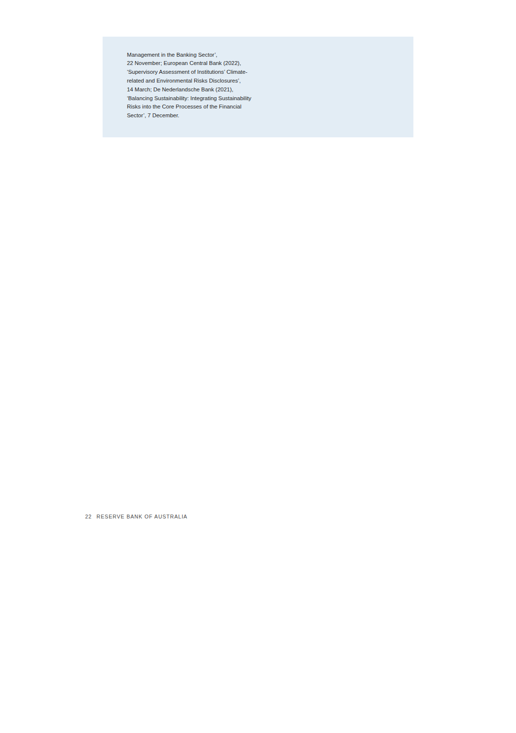Management in the Banking Sector’,
22 November; European Central Bank (2022),
‘Supervisory Assessment of Institutions’ Climate-
related and Environmental Risks Disclosures’,
14 March; De Nederlandsche Bank (2021),
‘Balancing Sustainability: Integrating Sustainability
Risks into the Core Processes of the Financial
Sector’, 7 December.
22 RESERVE BANK OF AUSTRALIA